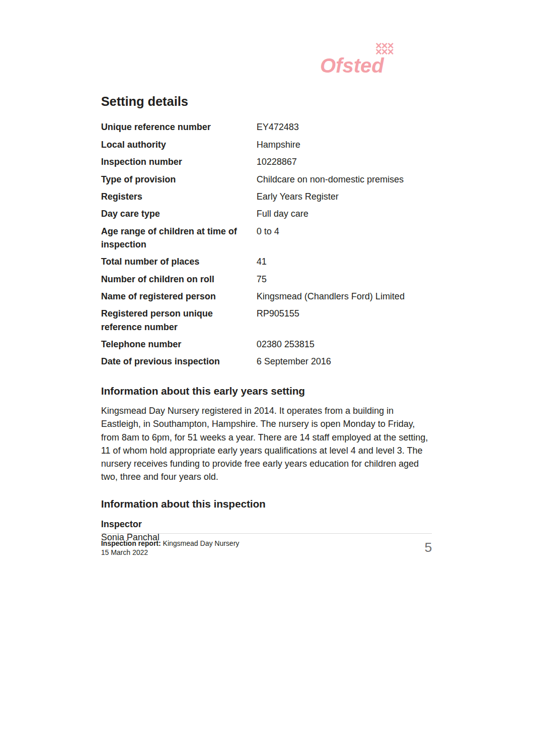××× ××× Ofsted
Setting details
| Unique reference number | EY472483 |
| Local authority | Hampshire |
| Inspection number | 10228867 |
| Type of provision | Childcare on non-domestic premises |
| Registers | Early Years Register |
| Day care type | Full day care |
| Age range of children at time of inspection | 0 to 4 |
| Total number of places | 41 |
| Number of children on roll | 75 |
| Name of registered person | Kingsmead (Chandlers Ford) Limited |
| Registered person unique reference number | RP905155 |
| Telephone number | 02380 253815 |
| Date of previous inspection | 6 September 2016 |
Information about this early years setting
Kingsmead Day Nursery registered in 2014. It operates from a building in Eastleigh, in Southampton, Hampshire. The nursery is open Monday to Friday, from 8am to 6pm, for 51 weeks a year. There are 14 staff employed at the setting, 11 of whom hold appropriate early years qualifications at level 4 and level 3. The nursery receives funding to provide free early years education for children aged two, three and four years old.
Information about this inspection
Inspector
Sonia Panchal
Inspection report: Kingsmead Day Nursery
15 March 2022
5